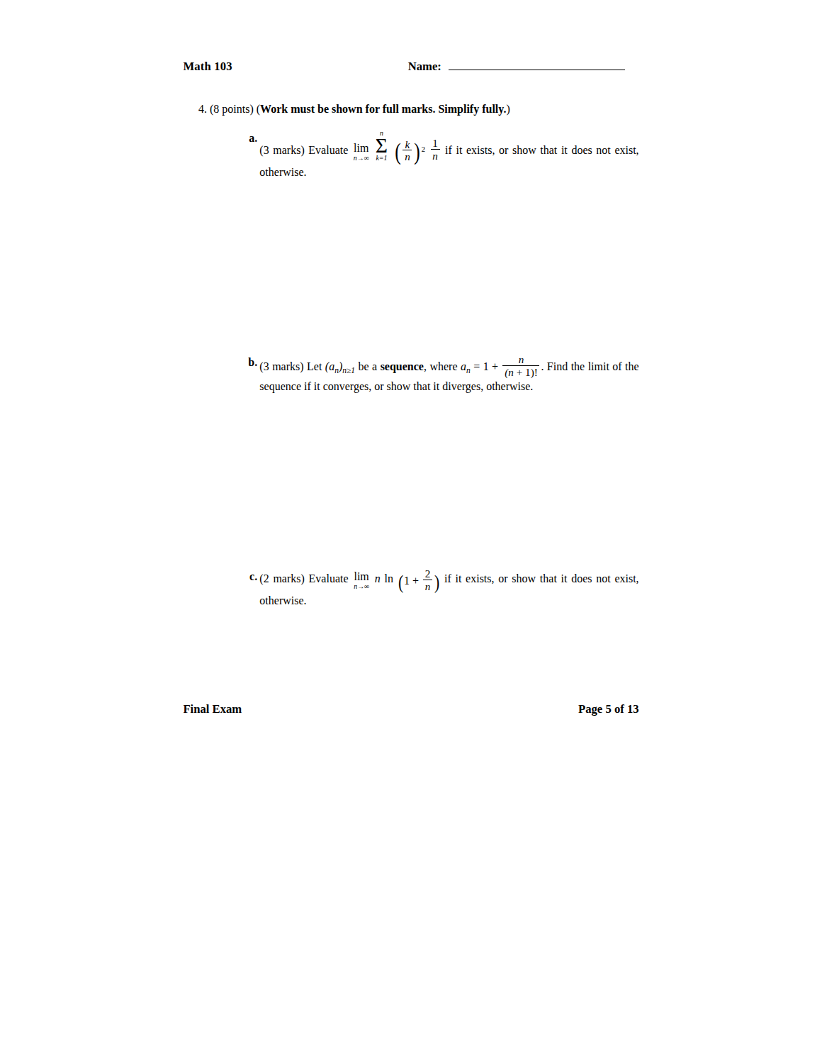Math 103
Name:
4.
(8 points) (Work must be shown for full marks. Simplify fully.)
a.
(3 marks) Evaluate lim n→∞ nΣk=1 (kn) 2 1 n if it exists, or show that it does not exist, otherwise.
b.
(3 marks) Let (an) n≥1 be a sequence, where an = 1 + n(n + 1)!. Find the limit of the sequence if it converges, or show that it diverges, otherwise.
c.
(2 marks) Evaluate lim n→∞ n ln (1 + 2 n) if it exists, or show that it does not exist, otherwise.
Final Exam
Page 5 of 13